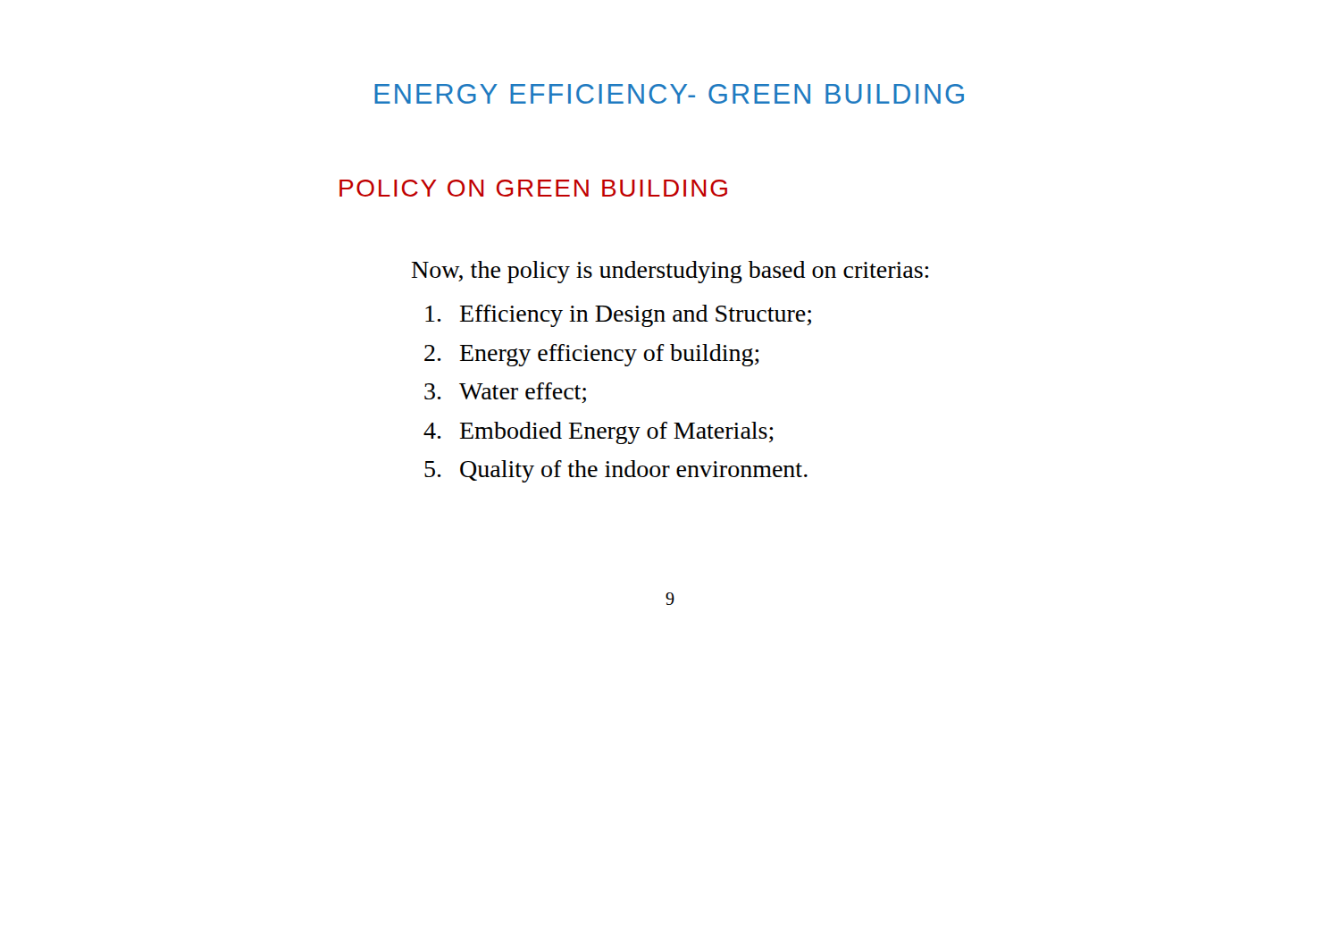ENERGY EFFICIENCY- GREEN BUILDING
POLICY ON GREEN BUILDING
Now, the policy is understudying based on criterias:
Efficiency in Design and Structure;
Energy efficiency of building;
Water effect;
Embodied Energy of Materials;
Quality of the indoor environment.
9